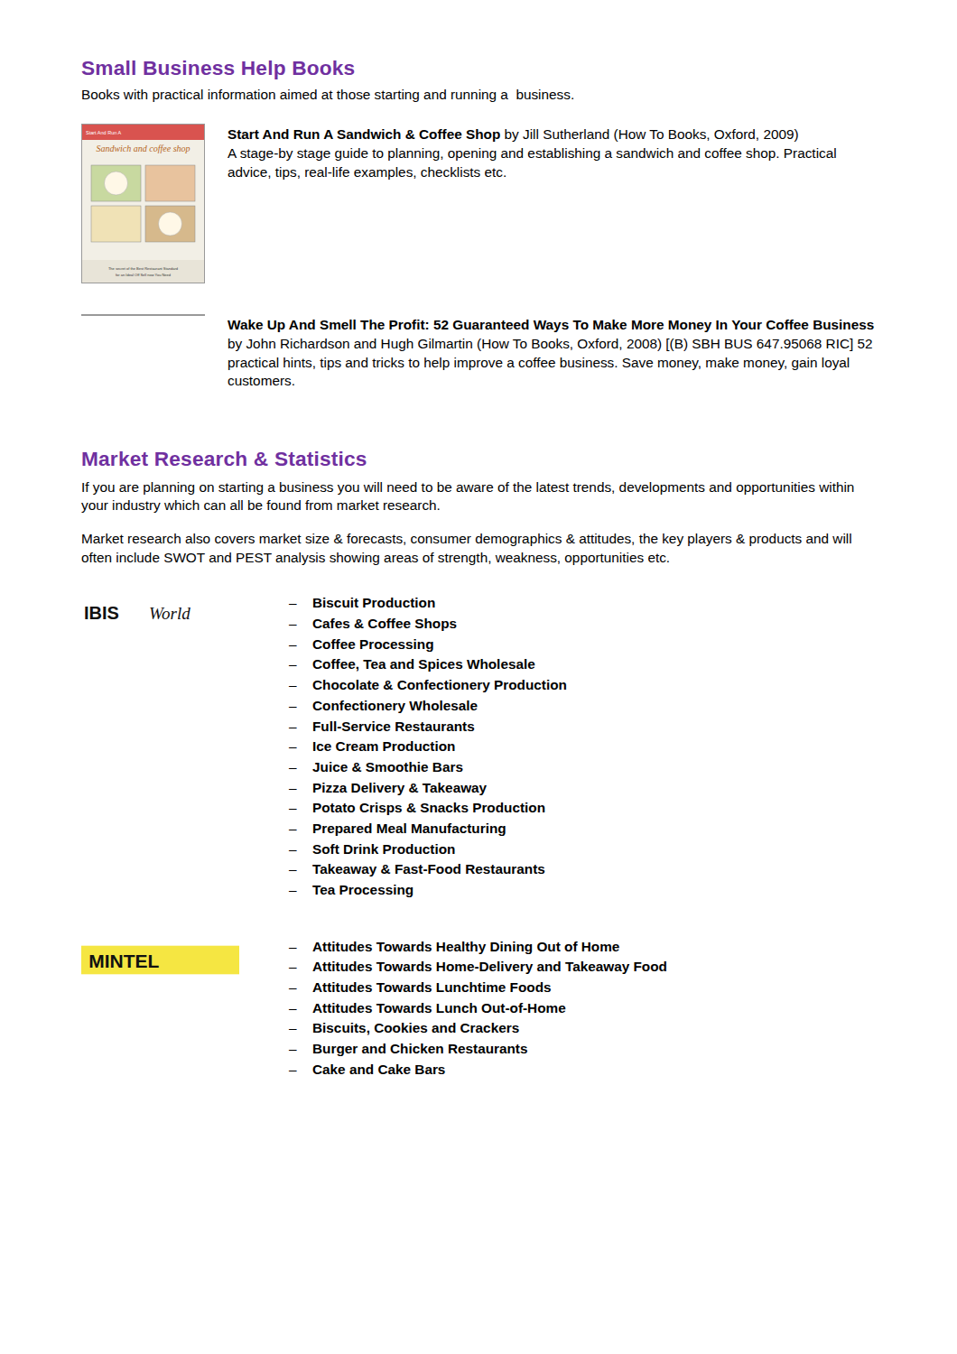Small Business Help Books
Books with practical information aimed at those starting and running a business.
Start And Run A Sandwich & Coffee Shop by Jill Sutherland (How To Books, Oxford, 2009)
A stage-by stage guide to planning, opening and establishing a sandwich and coffee shop. Practical advice, tips, real-life examples, checklists etc.
Wake Up And Smell The Profit: 52 Guaranteed Ways To Make More Money In Your Coffee Business by John Richardson and Hugh Gilmartin (How To Books, Oxford, 2008) [(B) SBH BUS 647.95068 RIC] 52 practical hints, tips and tricks to help improve a coffee business. Save money, make money, gain loyal customers.
Market Research & Statistics
If you are planning on starting a business you will need to be aware of the latest trends, developments and opportunities within your industry which can all be found from market research.
Market research also covers market size & forecasts, consumer demographics & attitudes, the key players & products and will often include SWOT and PEST analysis showing areas of strength, weakness, opportunities etc.
Biscuit Production
Cafes & Coffee Shops
Coffee Processing
Coffee, Tea and Spices Wholesale
Chocolate & Confectionery Production
Confectionery Wholesale
Full-Service Restaurants
Ice Cream Production
Juice & Smoothie Bars
Pizza Delivery & Takeaway
Potato Crisps & Snacks Production
Prepared Meal Manufacturing
Soft Drink Production
Takeaway & Fast-Food Restaurants
Tea Processing
Attitudes Towards Healthy Dining Out of Home
Attitudes Towards Home-Delivery and Takeaway Food
Attitudes Towards Lunchtime Foods
Attitudes Towards Lunch Out-of-Home
Biscuits, Cookies and Crackers
Burger and Chicken Restaurants
Cake and Cake Bars